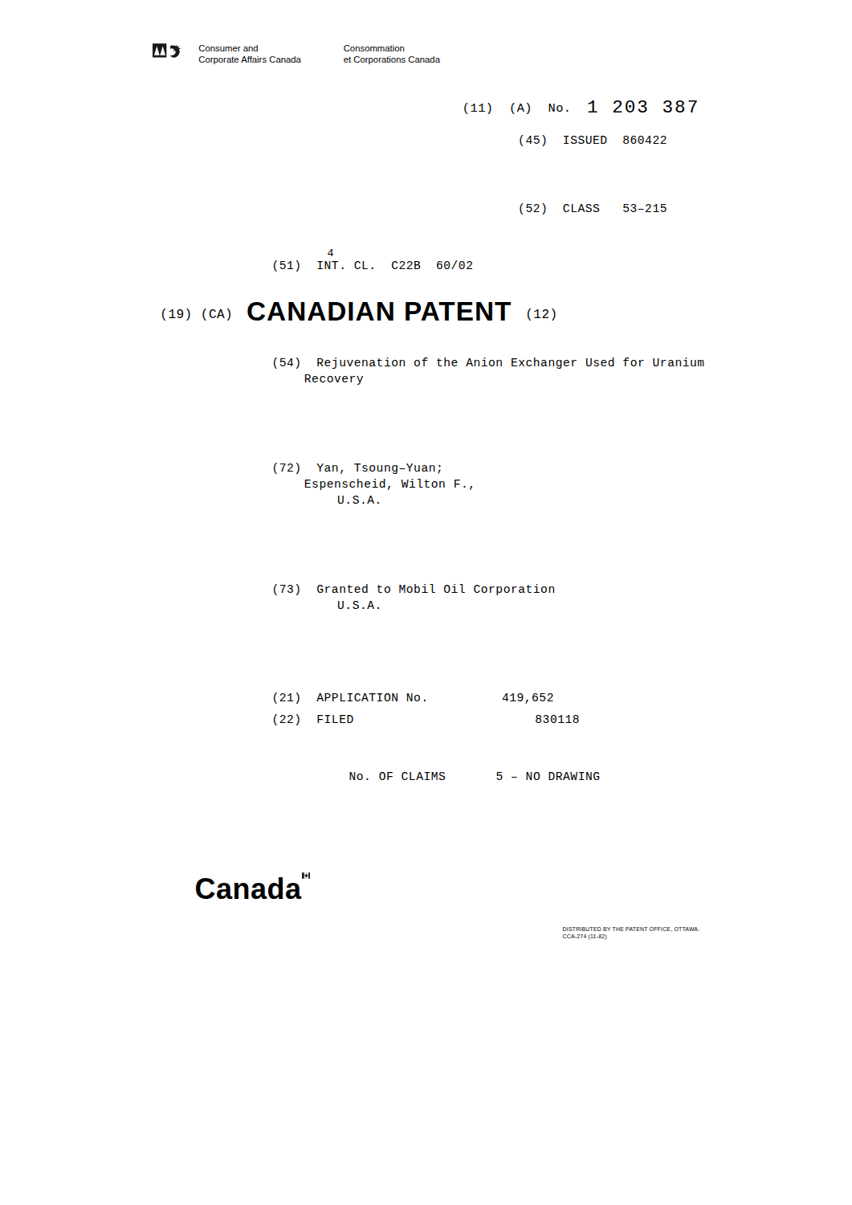Consumer and
Corporate Affairs Canada
Consommation
et Corporations Canada
(11) (A) No. 1 203 387
(45) ISSUED 860422
(52) CLASS 53–215
4 (51) INT. CL. C22B 60/02
(19) (CA) CANADIAN PATENT (12)
(54) Rejuvenation of the Anion Exchanger Used for Uranium
Recovery
(72) Yan, Tsoung–Yuan;
Espenscheid, Wilton F., U.S.A.
(73) Granted to Mobil Oil Corporation
U.S.A.
(21) APPLICATION No.419,652
(22) FILED830118
No. OF CLAIMS 5 – NO DRAWING
Canada
DISTRIBUTED BY THE PATENT OFFICE, OTTAWA.
CCA-274 (11-82)